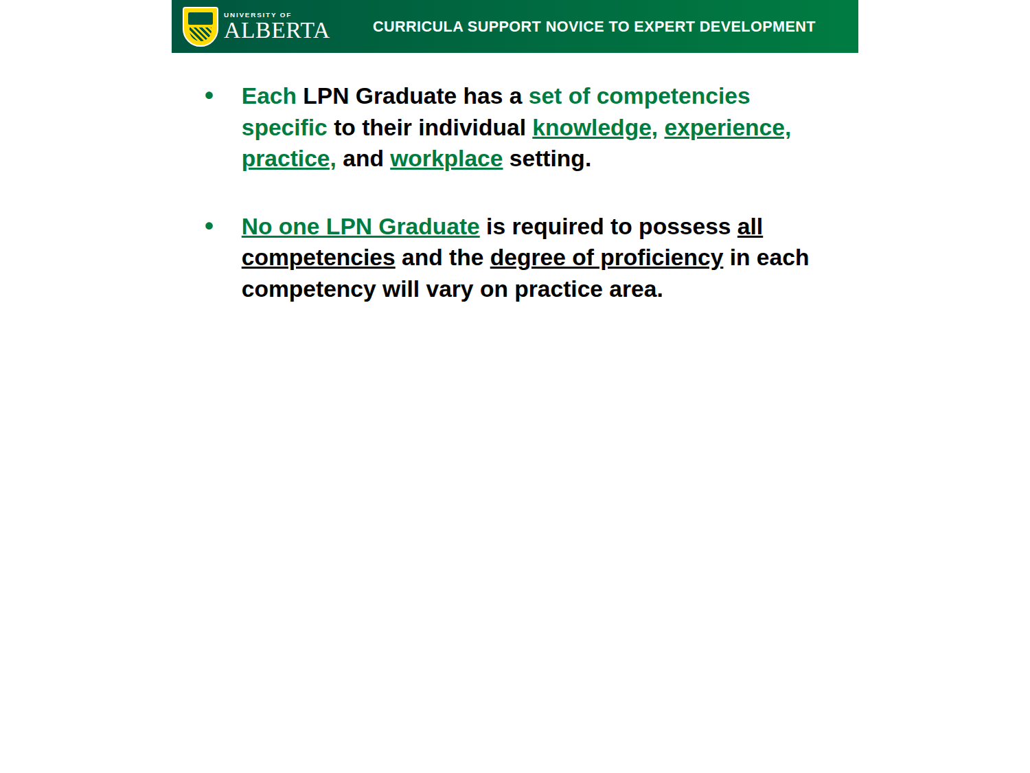University of Alberta
Curricula Support Novice to Expert Development
Each LPN Graduate has a set of competencies specific to their individual knowledge, experience, practice, and workplace setting.
No one LPN Graduate is required to possess all competencies and the degree of proficiency in each competency will vary on practice area.